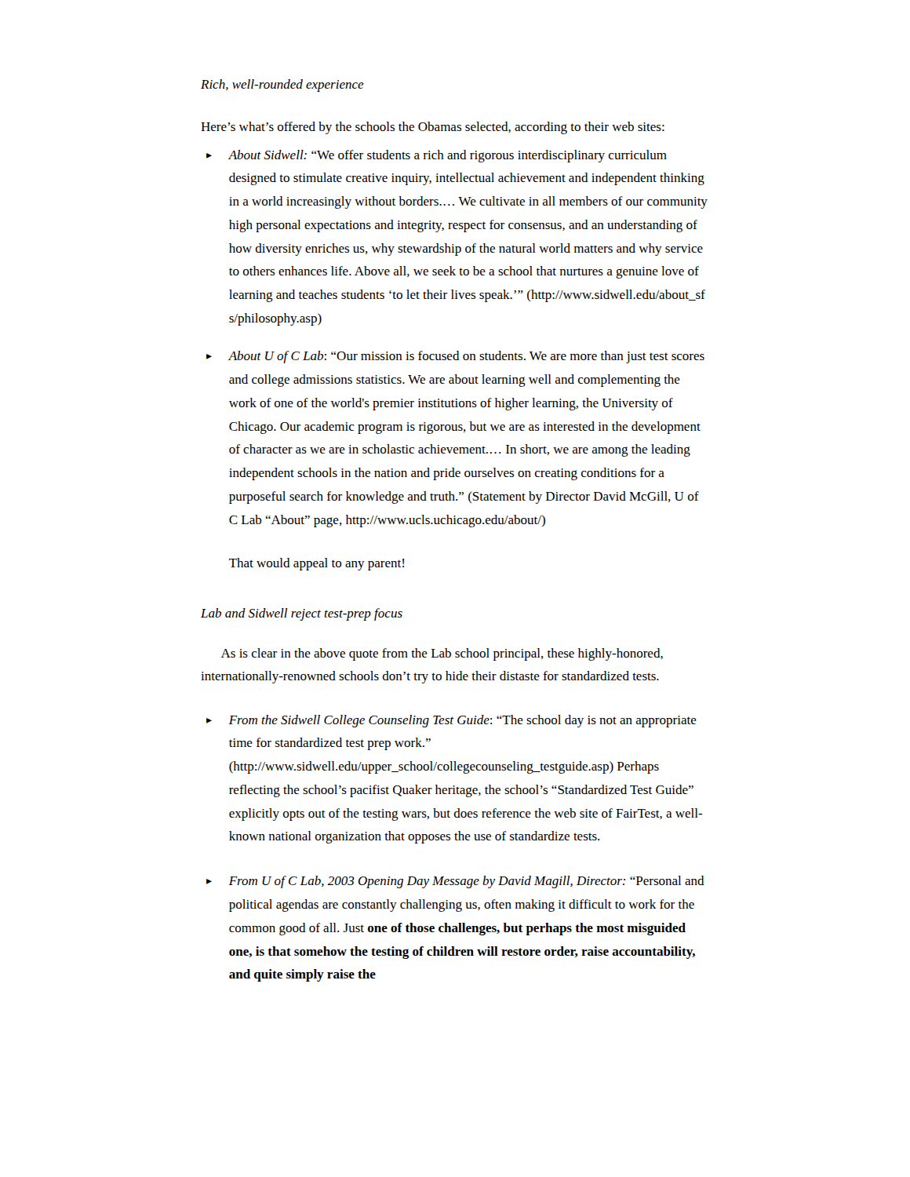Rich, well-rounded experience
Here’s what’s offered by the schools the Obamas selected, according to their web sites:
About Sidwell: “We offer students a rich and rigorous interdisciplinary curriculum designed to stimulate creative inquiry, intellectual achievement and independent thinking in a world increasingly without borders.… We cultivate in all members of our community high personal expectations and integrity, respect for consensus, and an understanding of how diversity enriches us, why stewardship of the natural world matters and why service to others enhances life. Above all, we seek to be a school that nurtures a genuine love of learning and teaches students ‘to let their lives speak.’” (http://www.sidwell.edu/about_sfs/philosophy.asp)
About U of C Lab: “Our mission is focused on students. We are more than just test scores and college admissions statistics. We are about learning well and complementing the work of one of the world's premier institutions of higher learning, the University of Chicago. Our academic program is rigorous, but we are as interested in the development of character as we are in scholastic achievement.… In short, we are among the leading independent schools in the nation and pride ourselves on creating conditions for a purposeful search for knowledge and truth.” (Statement by Director David McGill, U of C Lab “About” page, http://www.ucls.uchicago.edu/about/)
That would appeal to any parent!
Lab and Sidwell reject test-prep focus
As is clear in the above quote from the Lab school principal, these highly-honored, internationally-renowned schools don’t try to hide their distaste for standardized tests.
From the Sidwell College Counseling Test Guide: “The school day is not an appropriate time for standardized test prep work.”
(http://www.sidwell.edu/upper_school/collegecounseling_testguide.asp) Perhaps reflecting the school’s pacifist Quaker heritage, the school’s “Standardized Test Guide” explicitly opts out of the testing wars, but does reference the web site of FairTest, a well-known national organization that opposes the use of standardize tests.
From U of C Lab, 2003 Opening Day Message by David Magill, Director: “Personal and political agendas are constantly challenging us, often making it difficult to work for the common good of all. Just one of those challenges, but perhaps the most misguided one, is that somehow the testing of children will restore order, raise accountability, and quite simply raise the